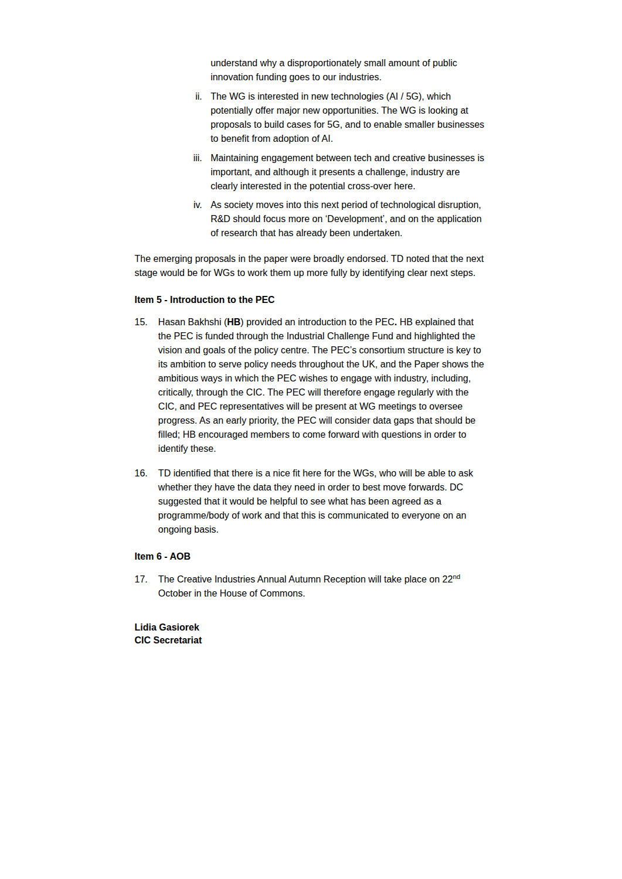understand why a disproportionately small amount of public innovation funding goes to our industries.
ii. The WG is interested in new technologies (AI / 5G), which potentially offer major new opportunities. The WG is looking at proposals to build cases for 5G, and to enable smaller businesses to benefit from adoption of AI.
iii. Maintaining engagement between tech and creative businesses is important, and although it presents a challenge, industry are clearly interested in the potential cross-over here.
iv. As society moves into this next period of technological disruption, R&D should focus more on ‘Development’, and on the application of research that has already been undertaken.
The emerging proposals in the paper were broadly endorsed. TD noted that the next stage would be for WGs to work them up more fully by identifying clear next steps.
Item 5 - Introduction to the PEC
15. Hasan Bakhshi (HB) provided an introduction to the PEC. HB explained that the PEC is funded through the Industrial Challenge Fund and highlighted the vision and goals of the policy centre. The PEC’s consortium structure is key to its ambition to serve policy needs throughout the UK, and the Paper shows the ambitious ways in which the PEC wishes to engage with industry, including, critically, through the CIC. The PEC will therefore engage regularly with the CIC, and PEC representatives will be present at WG meetings to oversee progress. As an early priority, the PEC will consider data gaps that should be filled; HB encouraged members to come forward with questions in order to identify these.
16. TD identified that there is a nice fit here for the WGs, who will be able to ask whether they have the data they need in order to best move forwards. DC suggested that it would be helpful to see what has been agreed as a programme/body of work and that this is communicated to everyone on an ongoing basis.
Item 6 - AOB
17. The Creative Industries Annual Autumn Reception will take place on 22nd October in the House of Commons.
Lidia Gasiorek
CIC Secretariat